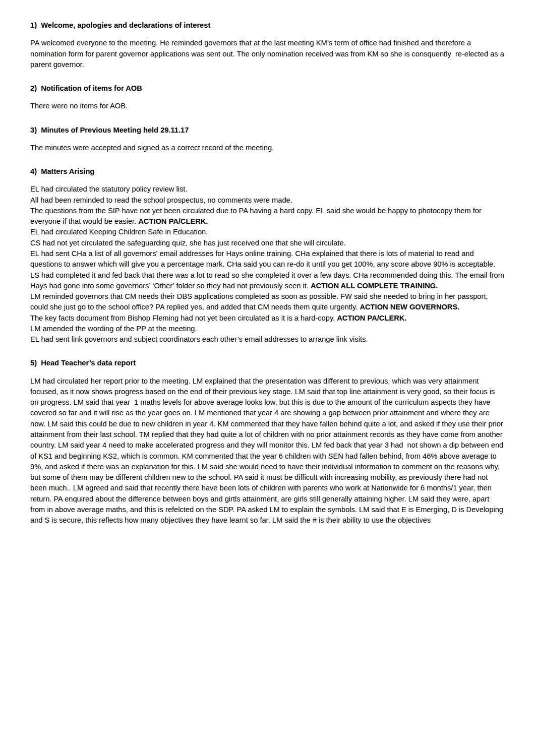1) Welcome, apologies and declarations of interest
PA welcomed everyone to the meeting. He reminded governors that at the last meeting KM’s term of office had finished and therefore a nomination form for parent governor applications was sent out. The only nomination received was from KM so she is consquently re-elected as a parent governor.
2) Notification of items for AOB
There were no items for AOB.
3) Minutes of Previous Meeting held 29.11.17
The minutes were accepted and signed as a correct record of the meeting.
4) Matters Arising
EL had circulated the statutory policy review list.
All had been reminded to read the school prospectus, no comments were made.
The questions from the SIP have not yet been circulated due to PA having a hard copy. EL said she would be happy to photocopy them for everyone if that would be easier. ACTION PA/CLERK.
EL had circulated Keeping Children Safe in Education.
CS had not yet circulated the safeguarding quiz, she has just received one that she will circulate.
EL had sent CHa a list of all governors' email addresses for Hays online training. CHa explained that there is lots of material to read and questions to answer which will give you a percentage mark. CHa said you can re-do it until you get 100%, any score above 90% is acceptable. LS had completed it and fed back that there was a lot to read so she completed it over a few days. CHa recommended doing this. The email from Hays had gone into some governors’ ‘Other’ folder so they had not previously seen it. ACTION ALL COMPLETE TRAINING.
LM reminded governors that CM needs their DBS applications completed as soon as possible. FW said she needed to bring in her passport, could she just go to the school office? PA replied yes, and added that CM needs them quite urgently. ACTION NEW GOVERNORS.
The key facts document from Bishop Fleming had not yet been circulated as it is a hard-copy. ACTION PA/CLERK.
LM amended the wording of the PP at the meeting.
EL had sent link governors and subject coordinators each other’s email addresses to arrange link visits.
5) Head Teacher’s data report
LM had circulated her report prior to the meeting. LM explained that the presentation was different to previous, which was very attainment focused, as it now shows progress based on the end of their previous key stage. LM said that top line attainment is very good, so their focus is on progress. LM said that year 1 maths levels for above average looks low, but this is due to the amount of the curriculum aspects they have covered so far and it will rise as the year goes on. LM mentioned that year 4 are showing a gap between prior attainment and where they are now. LM said this could be due to new children in year 4. KM commented that they have fallen behind quite a lot, and asked if they use their prior attainment from their last school. TM replied that they had quite a lot of children with no prior attainment records as they have come from another country. LM said year 4 need to make accelerated progress and they will monitor this. LM fed back that year 3 had not shown a dip between end of KS1 and beginning KS2, which is common. KM commented that the year 6 children with SEN had fallen behind, from 46% above average to 9%, and asked if there was an explanation for this. LM said she would need to have their individual information to comment on the reasons why, but some of them may be different children new to the school. PA said it must be difficult with increasing mobility, as previously there had not been much.. LM agreed and said that recently there have been lots of children with parents who work at Nationwide for 6 months/1 year, then return. PA enquired about the difference between boys and girtls attainment, are girls still generally attaining higher. LM said they were, apart from in above average maths, and this is refelcted on the SDP. PA asked LM to explain the symbols. LM said that E is Emerging, D is Developing and S is secure, this reflects how many objectives they have learnt so far. LM said the # is their ability to use the objectives